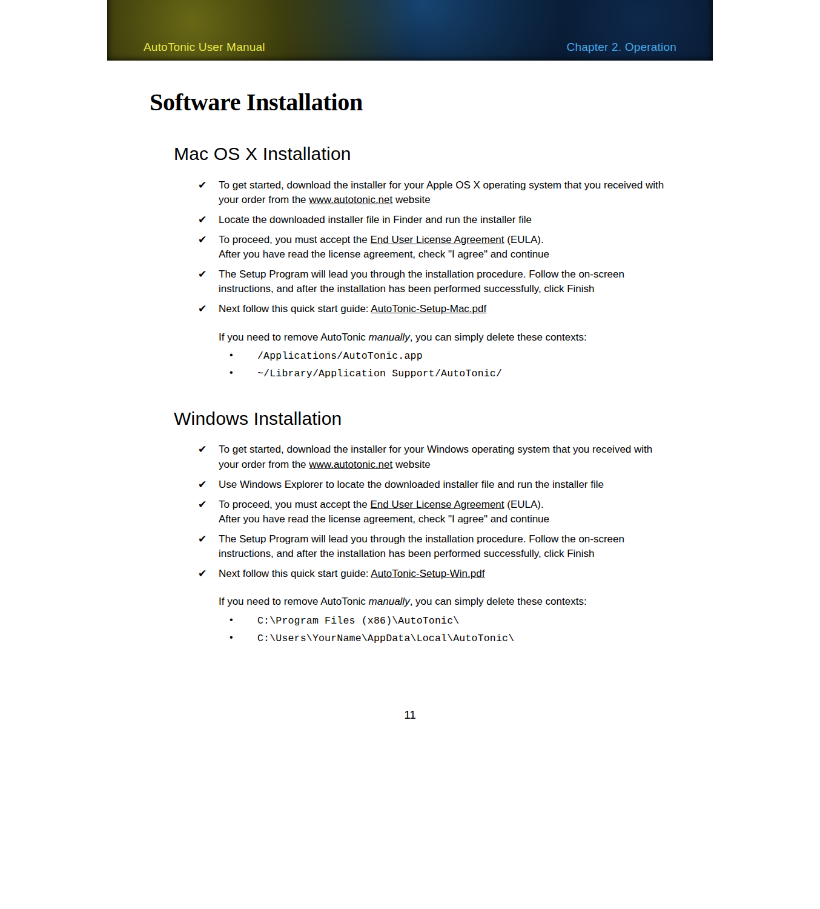AutoTonic User Manual Chapter 2. Operation
Software Installation
Mac OS X Installation
To get started, download the installer for your Apple OS X operating system that you received with your order from the www.autotonic.net website
Locate the downloaded installer file in Finder and run the installer file
To proceed, you must accept the End User License Agreement (EULA).
After you have read the license agreement, check "I agree" and continue
The Setup Program will lead you through the installation procedure. Follow the on-screen instructions, and after the installation has been performed successfully, click Finish
Next follow this quick start guide: AutoTonic-Setup-Mac.pdf
If you need to remove AutoTonic manually, you can simply delete these contexts:
/Applications/AutoTonic.app
~/Library/Application Support/AutoTonic/
Windows Installation
To get started, download the installer for your Windows operating system that you received with your order from the www.autotonic.net website
Use Windows Explorer to locate the downloaded installer file and run the installer file
To proceed, you must accept the End User License Agreement (EULA).
After you have read the license agreement, check "I agree" and continue
The Setup Program will lead you through the installation procedure. Follow the on-screen instructions, and after the installation has been performed successfully, click Finish
Next follow this quick start guide: AutoTonic-Setup-Win.pdf
If you need to remove AutoTonic manually, you can simply delete these contexts:
C:\Program Files (x86)\AutoTonic\
C:\Users\YourName\AppData\Local\AutoTonic\
11